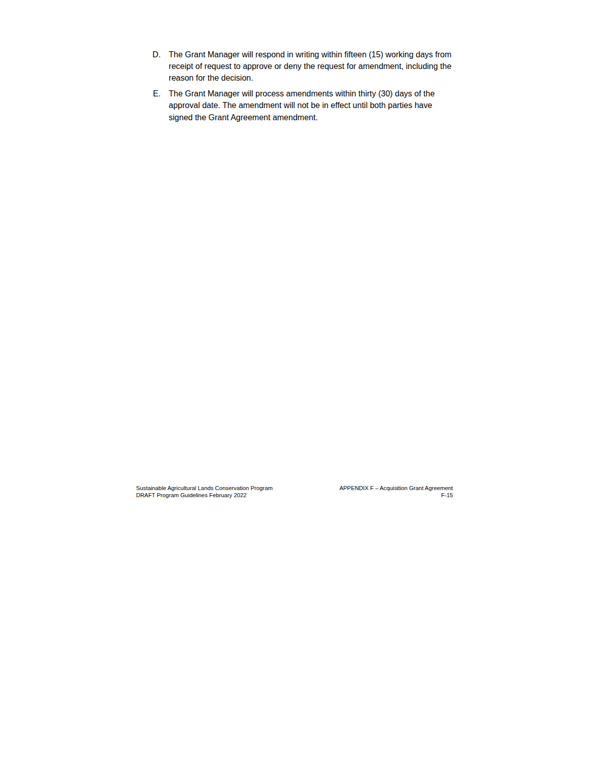The Grant Manager will respond in writing within fifteen (15) working days from receipt of request to approve or deny the request for amendment, including the reason for the decision.
The Grant Manager will process amendments within thirty (30) days of the approval date. The amendment will not be in effect until both parties have signed the Grant Agreement amendment.
Sustainable Agricultural Lands Conservation Program
APPENDIX F – Acquisition Grant Agreement
DRAFT Program Guidelines February 2022
F-15